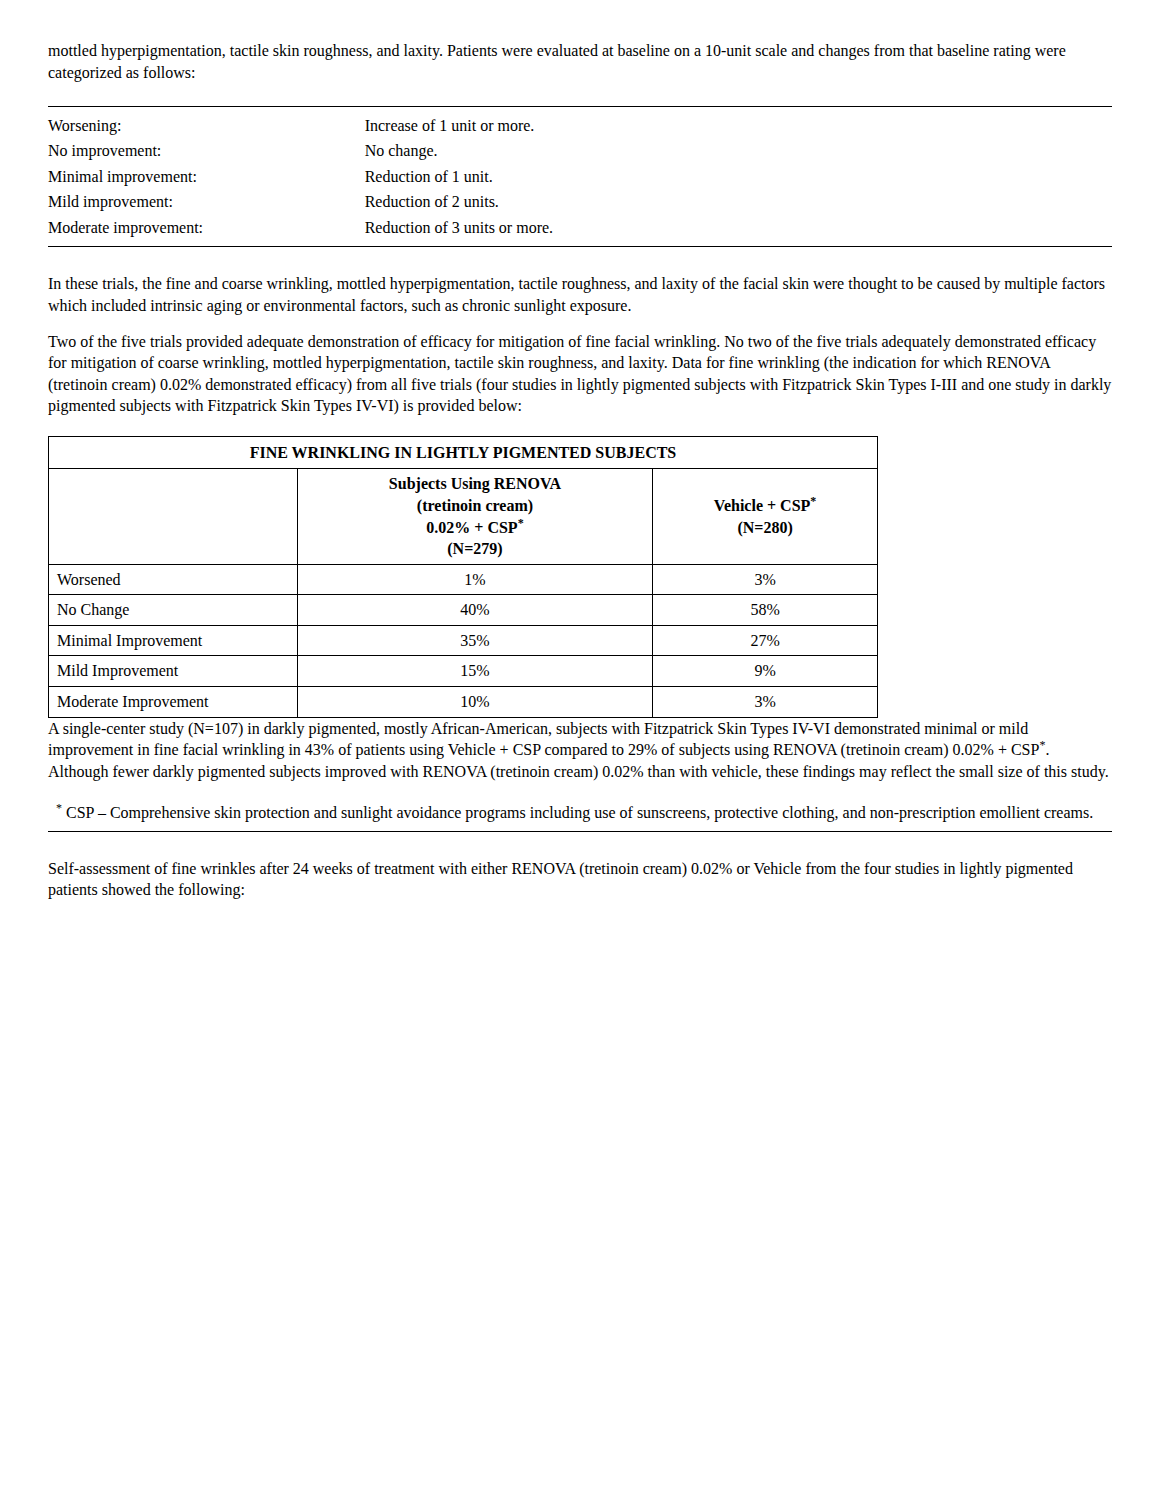mottled hyperpigmentation, tactile skin roughness, and laxity. Patients were evaluated at baseline on a 10-unit scale and changes from that baseline rating were categorized as follows:
| Worsening: | Increase of 1 unit or more. |
| No improvement: | No change. |
| Minimal improvement: | Reduction of 1 unit. |
| Mild improvement: | Reduction of 2 units. |
| Moderate improvement: | Reduction of 3 units or more. |
In these trials, the fine and coarse wrinkling, mottled hyperpigmentation, tactile roughness, and laxity of the facial skin were thought to be caused by multiple factors which included intrinsic aging or environmental factors, such as chronic sunlight exposure.
Two of the five trials provided adequate demonstration of efficacy for mitigation of fine facial wrinkling. No two of the five trials adequately demonstrated efficacy for mitigation of coarse wrinkling, mottled hyperpigmentation, tactile skin roughness, and laxity. Data for fine wrinkling (the indication for which RENOVA (tretinoin cream) 0.02% demonstrated efficacy) from all five trials (four studies in lightly pigmented subjects with Fitzpatrick Skin Types I-III and one study in darkly pigmented subjects with Fitzpatrick Skin Types IV-VI) is provided below:
FINE WRINKLING IN LIGHTLY PIGMENTED SUBJECTS
| | Subjects Using RENOVA (tretinoin cream) 0.02% + CSP * (N=279) | Vehicle + CSP * (N=280) |
| --- | --- | --- |
| Worsened | 1% | 3% |
| No Change | 40% | 58% |
| Minimal Improvement | 35% | 27% |
| Mild Improvement | 15% | 9% |
| Moderate Improvement | 10% | 3% |
A single-center study (N=107) in darkly pigmented, mostly African-American, subjects with Fitzpatrick Skin Types IV-VI demonstrated minimal or mild improvement in fine facial wrinkling in 43% of patients using Vehicle + CSP compared to 29% of subjects using RENOVA (tretinoin cream) 0.02% + CSP*. Although fewer darkly pigmented subjects improved with RENOVA (tretinoin cream) 0.02% than with vehicle, these findings may reflect the small size of this study.
* CSP – Comprehensive skin protection and sunlight avoidance programs including use of sunscreens, protective clothing, and non-prescription emollient creams.
Self-assessment of fine wrinkles after 24 weeks of treatment with either RENOVA (tretinoin cream) 0.02% or Vehicle from the four studies in lightly pigmented patients showed the following: